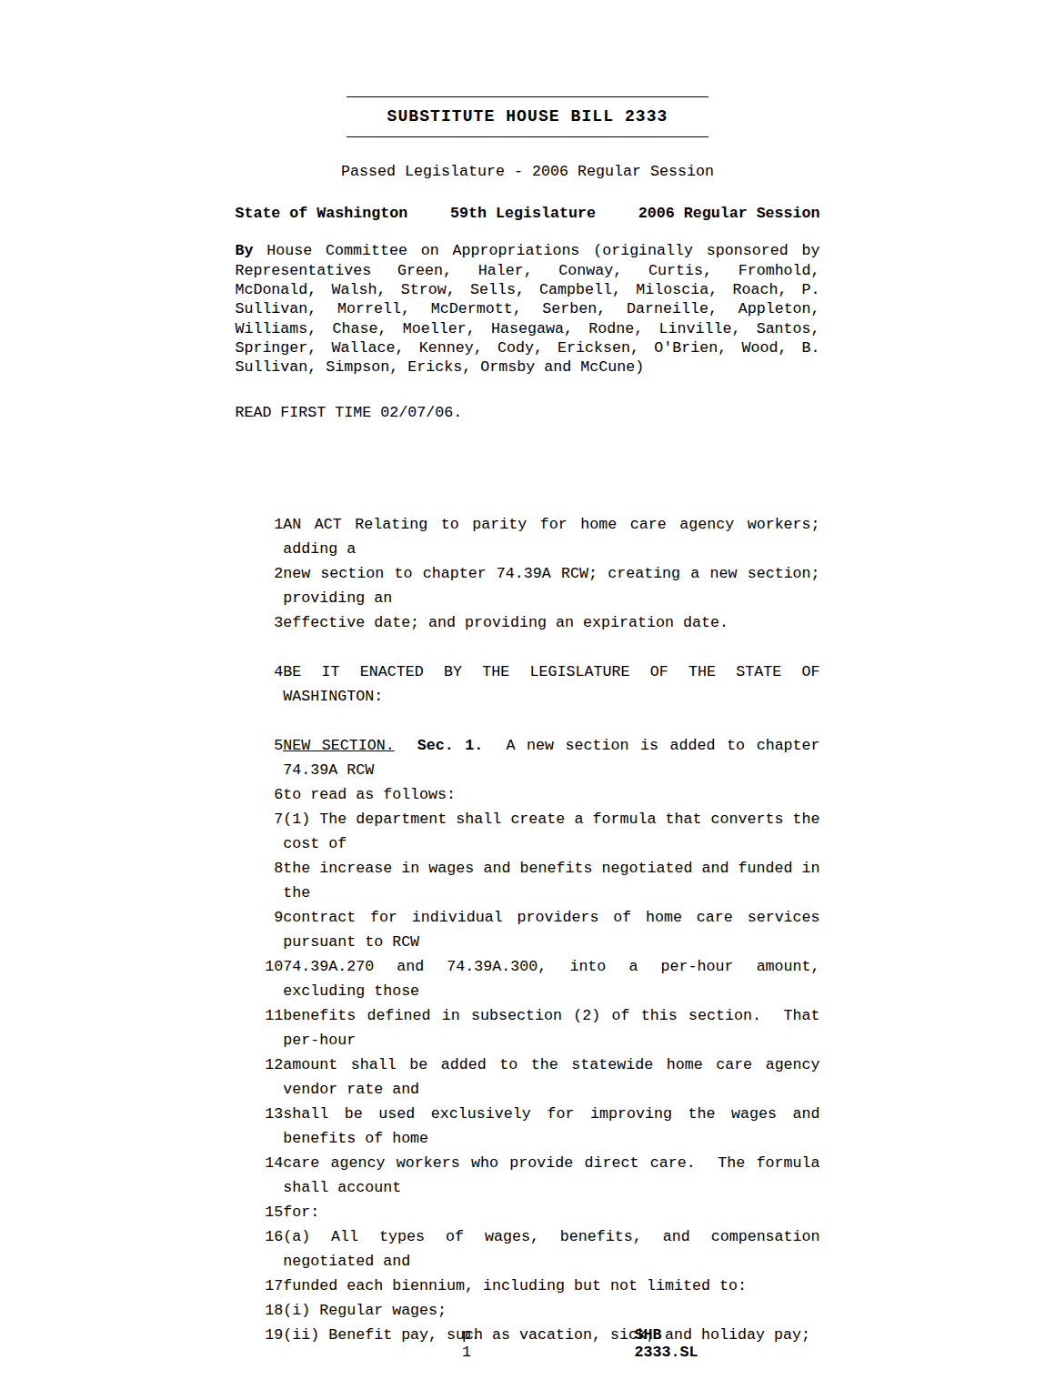SUBSTITUTE HOUSE BILL 2333
Passed Legislature - 2006 Regular Session
State of Washington 59th Legislature 2006 Regular Session
By House Committee on Appropriations (originally sponsored by Representatives Green, Haler, Conway, Curtis, Fromhold, McDonald, Walsh, Strow, Sells, Campbell, Miloscia, Roach, P. Sullivan, Morrell, McDermott, Serben, Darneille, Appleton, Williams, Chase, Moeller, Hasegawa, Rodne, Linville, Santos, Springer, Wallace, Kenney, Cody, Ericksen, O'Brien, Wood, B. Sullivan, Simpson, Ericks, Ormsby and McCune)
READ FIRST TIME 02/07/06.
| 1 | AN ACT Relating to parity for home care agency workers; adding a |
| 2 | new section to chapter 74.39A RCW; creating a new section; providing an |
| 3 | effective date; and providing an expiration date. |
| 4 | BE IT ENACTED BY THE LEGISLATURE OF THE STATE OF WASHINGTON: |
| 5 | NEW SECTION. Sec. 1. A new section is added to chapter 74.39A RCW |
| 6 | to read as follows: |
| 7 | (1) The department shall create a formula that converts the cost of |
| 8 | the increase in wages and benefits negotiated and funded in the |
| 9 | contract for individual providers of home care services pursuant to RCW |
| 10 | 74.39A.270 and 74.39A.300, into a per-hour amount, excluding those |
| 11 | benefits defined in subsection (2) of this section. That per-hour |
| 12 | amount shall be added to the statewide home care agency vendor rate and |
| 13 | shall be used exclusively for improving the wages and benefits of home |
| 14 | care agency workers who provide direct care. The formula shall account |
| 15 | for: |
| 16 | (a) All types of wages, benefits, and compensation negotiated and |
| 17 | funded each biennium, including but not limited to: |
| 18 | (i) Regular wages; |
| 19 | (ii) Benefit pay, such as vacation, sick, and holiday pay; |
p. 1 SHB 2333.SL